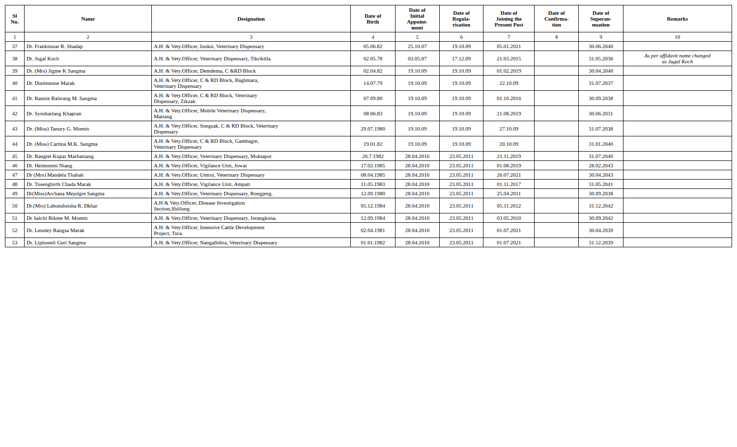| Sl No. | Name | Designation | Date of Birth | Date of Initial Appoint- ment | Date of Regula- risation | Date of Joining the Present Post | Date of Confirma- tion | Date of Superan- nuation | Remarks |
| --- | --- | --- | --- | --- | --- | --- | --- | --- | --- |
| 1 | 2 | 3 | 4 | 5 | 6 | 7 | 8 | 9 | 10 |
| 37 | Dr. Frankinstar R. Shadap | A.H. & Vety.Officer, Iooksi, Veterinary Dispensary | 05.06.82 | 25.10.07 | 19.10.09 | 05.01.2021 | | 30.06.2040 | |
| 38 | Dr. Jugal Koch | A.H. & Vety.Officer, Veterinary Dispensary, Tikrikilla | 02.05.78 | 03.05.07 | 17.12.09 | 21.03.2015 | | 31.05.2036 | As per affidavit name changed as Jugal Koch |
| 39 | Dr. (Mrs) Jigme K Sangma | A.H. & Vety.Officer, Demdema, C &RD Block | 02.04.82 | 19.10.09 | 19.10.09 | 01.02.2019 | | 30.04.2040 | |
| 40 | Dr. Dunlestone Marak | A.H. & Vety.Officer, C & RD Block, Baghmara, Veterinary Dispensary | 14.07.79 | 19.10.09 | 19.10.09 | 22.10.09 | | 31.07.2037 | |
| 41 | Dr. Bannie Balsrang M. Sangma | A.H. & Vety.Officer, C & RD Block, Veterinary Dispensary, Zikzak | 07.09.80 | 19.10.09 | 19.10.09 | 01.10.2016 | | 30.09.2038 | |
| 42 | Dr. Synsharlang Khapran | A.H. & Vety.Officer, Mobile Veterinary Dispensary, Mairang | 08.06.83 | 19.10.09 | 19.10.09 | 21.08.2019 | | 30.06.2031 | |
| 43 | Dr. (Miss) Tanury G. Momin | A.H. & Vety.Officer, Songsak, C & RD Block, Veterinary Dispensary | 29.07.1980 | 19.10.09 | 19.10.09 | 27.10.09 | | 31.07.2038 | |
| 44 | Dr. (Miss) Cartina M.K. Sangma | A.H. & Vety.Officer, C & RD Block, Gambagre, Veterinary Dispensary | 19.01.82 | 19.10.09 | 19.10.09 | 20.10.09 | | 31.01.2040 | |
| 45 | Dr. Rangtei Kupar Marbaniang | A.H. & Vety.Officer, Veterinary Dispensary, Muktapur | 20.7.1982 | 28.04.2010 | 23.05.2011 | 21.11.2019 | | 31.07.2040 | |
| 46 | Dr. Heimonmi Niang | A.H. & Vety.Officer, Vigilance Unit, Jowai | 17.02.1985 | 28.04.2010 | 23.05.2011 | 01.08.2019 | | 28.02.2043 | |
| 47 | Dr (Mrs) Mandela Thabah | A.H. & Vety.Officer, Umroi, Veterinary Dispensary | 08.04.1985 | 28.04.2010 | 23.05.2011 | 26.07.2021 | | 30.04.2043 | |
| 48 | Dr. Tusengbirth Chada Marak | A.H. & Vety.Officer, Vigilance Unit, Ampati | 11.05.1983 | 28.04.2010 | 23.05.2011 | 01.11.2017 | | 31.05.2041 | |
| 49 | Dr(Miss)Archana Mejolgre Sangma | A.H. & Vety.Officer, Veterinary Dispensary, Rongjeng. | 12.09.1980 | 28.04.2010 | 23.05.2011 | 25.04.2011 | | 30.09.2038 | |
| 50 | Dr.(Mrs) Lahunshsisha R. Dkhar | A.H & Vety.Officer, Disease Investigation Section,Shillong | 05.12.1984 | 28.04.2010 | 23.05.2011 | 05.11.2012 | | 31.12.2042 | |
| 51 | Dr Salchi Rikme M. Momin | A.H. & Vety.Officer, Veterinary Dispensary, Jorangkona. | 12.09.1984 | 28.04.2010 | 23.05.2011 | 03.05.2010 | | 30.09.2042 | |
| 52 | Dr. Lensley Rangsa Marak | A.H. & Vety.Officer, Intensive Cattle Development Project, Tura. | 02.04.1981 | 28.04.2010 | 23.05.2011 | 01.07.2021 | | 30.04.2039 | |
| 53 | Dr. Liphoneil Guri Sangma | A.H. & Vety.Officer, Nangalbibra, Veterinary Dispensary | 01.01.1982 | 28.04.2010 | 23.05.2011 | 01.07.2021 | | 31.12.2039 | |